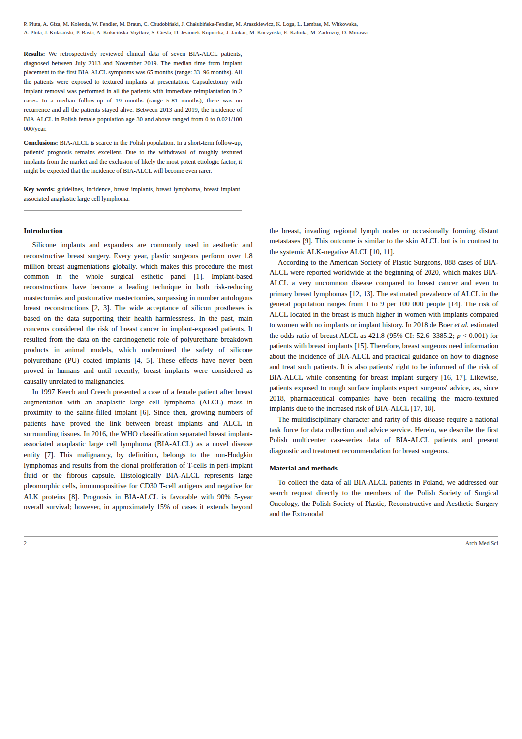P. Pluta, A. Giza, M. Kolenda, W. Fendler, M. Braun, C. Chudobiński, J. Chałubińska-Fendler, M. Araszkiewicz, K. Loga, L. Lembas, M. Witkowska,
A. Pluta, J. Kolasiński, P. Basta, A. Kołacińska-Voytkuv, S. Cieśla, D. Jesionek-Kupnicka, J. Jankau, M. Kuczyński, E. Kalinka, M. Zadrożny, D. Murawa
Results: We retrospectively reviewed clinical data of seven BIA-ALCL patients, diagnosed between July 2013 and November 2019. The median time from implant placement to the first BIA-ALCL symptoms was 65 months (range: 33–96 months). All the patients were exposed to textured implants at presentation. Capsulectomy with implant removal was performed in all the patients with immediate reimplantation in 2 cases. In a median follow-up of 19 months (range 5-81 months), there was no recurrence and all the patients stayed alive. Between 2013 and 2019, the incidence of BIA-ALCL in Polish female population age 30 and above ranged from 0 to 0.021/100 000/year.
Conclusions: BIA-ALCL is scarce in the Polish population. In a short-term follow-up, patients' prognosis remains excellent. Due to the withdrawal of roughly textured implants from the market and the exclusion of likely the most potent etiologic factor, it might be expected that the incidence of BIA-ALCL will become even rarer.
Key words: guidelines, incidence, breast implants, breast lymphoma, breast implant-associated anaplastic large cell lymphoma.
Introduction
Silicone implants and expanders are commonly used in aesthetic and reconstructive breast surgery. Every year, plastic surgeons perform over 1.8 million breast augmentations globally, which makes this procedure the most common in the whole surgical esthetic panel [1]. Implant-based reconstructions have become a leading technique in both risk-reducing mastectomies and postcurative mastectomies, surpassing in number autologous breast reconstructions [2, 3]. The wide acceptance of silicon prostheses is based on the data supporting their health harmlessness. In the past, main concerns considered the risk of breast cancer in implant-exposed patients. It resulted from the data on the carcinogenetic role of polyurethane breakdown products in animal models, which undermined the safety of silicone polyurethane (PU) coated implants [4, 5]. These effects have never been proved in humans and until recently, breast implants were considered as causally unrelated to malignancies.
In 1997 Keech and Creech presented a case of a female patient after breast augmentation with an anaplastic large cell lymphoma (ALCL) mass in proximity to the saline-filled implant [6]. Since then, growing numbers of patients have proved the link between breast implants and ALCL in surrounding tissues. In 2016, the WHO classification separated breast implant-associated anaplastic large cell lymphoma (BIA-ALCL) as a novel disease entity [7]. This malignancy, by definition, belongs to the non-Hodgkin lymphomas and results from the clonal proliferation of T-cells in peri-implant fluid or the fibrous capsule. Histologically BIA-ALCL represents large pleomorphic cells, immunopositive for CD30 T-cell antigens and negative for ALK proteins [8]. Prognosis in BIA-ALCL is favorable with 90% 5-year overall survival; however, in approximately 15% of cases it extends beyond the breast, invading regional lymph nodes or occasionally forming distant metastases [9]. This outcome is similar to the skin ALCL but is in contrast to the systemic ALK-negative ALCL [10, 11].
According to the American Society of Plastic Surgeons, 888 cases of BIA-ALCL were reported worldwide at the beginning of 2020, which makes BIA-ALCL a very uncommon disease compared to breast cancer and even to primary breast lymphomas [12, 13]. The estimated prevalence of ALCL in the general population ranges from 1 to 9 per 100 000 people [14]. The risk of ALCL located in the breast is much higher in women with implants compared to women with no implants or implant history. In 2018 de Boer et al. estimated the odds ratio of breast ALCL as 421.8 (95% CI: 52.6–3385.2; p < 0.001) for patients with breast implants [15]. Therefore, breast surgeons need information about the incidence of BIA-ALCL and practical guidance on how to diagnose and treat such patients. It is also patients' right to be informed of the risk of BIA-ALCL while consenting for breast implant surgery [16, 17]. Likewise, patients exposed to rough surface implants expect surgeons' advice, as, since 2018, pharmaceutical companies have been recalling the macro-textured implants due to the increased risk of BIA-ALCL [17, 18].
The multidisciplinary character and rarity of this disease require a national task force for data collection and advice service. Herein, we describe the first Polish multicenter case-series data of BIA-ALCL patients and present diagnostic and treatment recommendation for breast surgeons.
Material and methods
To collect the data of all BIA-ALCL patients in Poland, we addressed our search request directly to the members of the Polish Society of Surgical Oncology, the Polish Society of Plastic, Reconstructive and Aesthetic Surgery and the Extranodal
2 Arch Med Sci